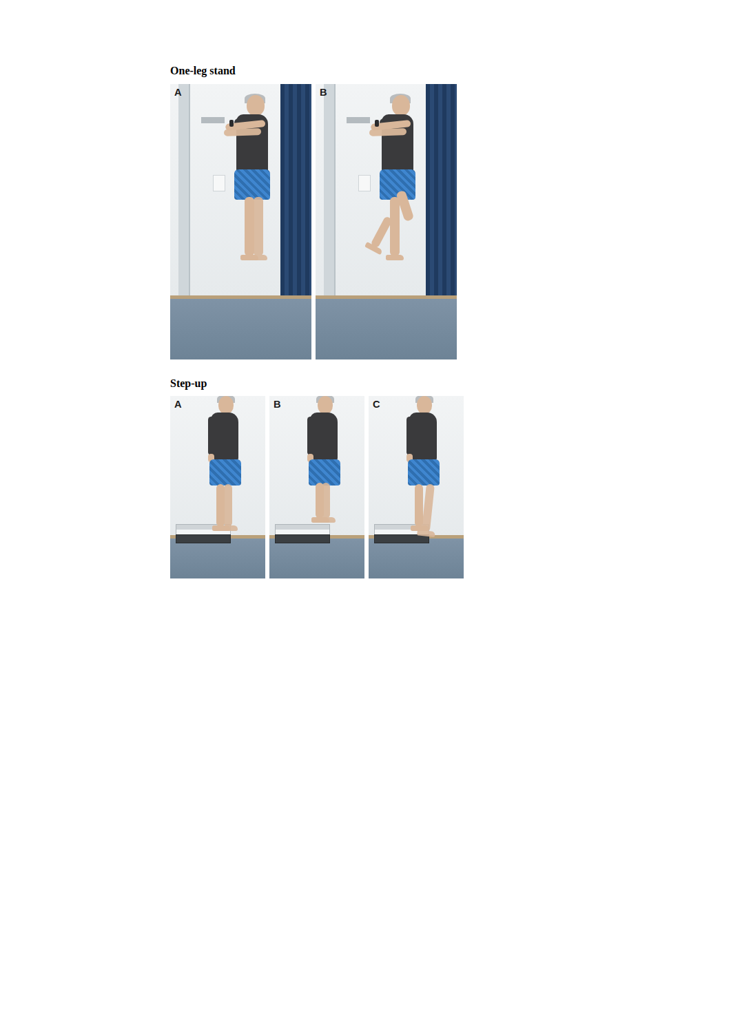One-leg stand
A
B
Step-up
A
B
C